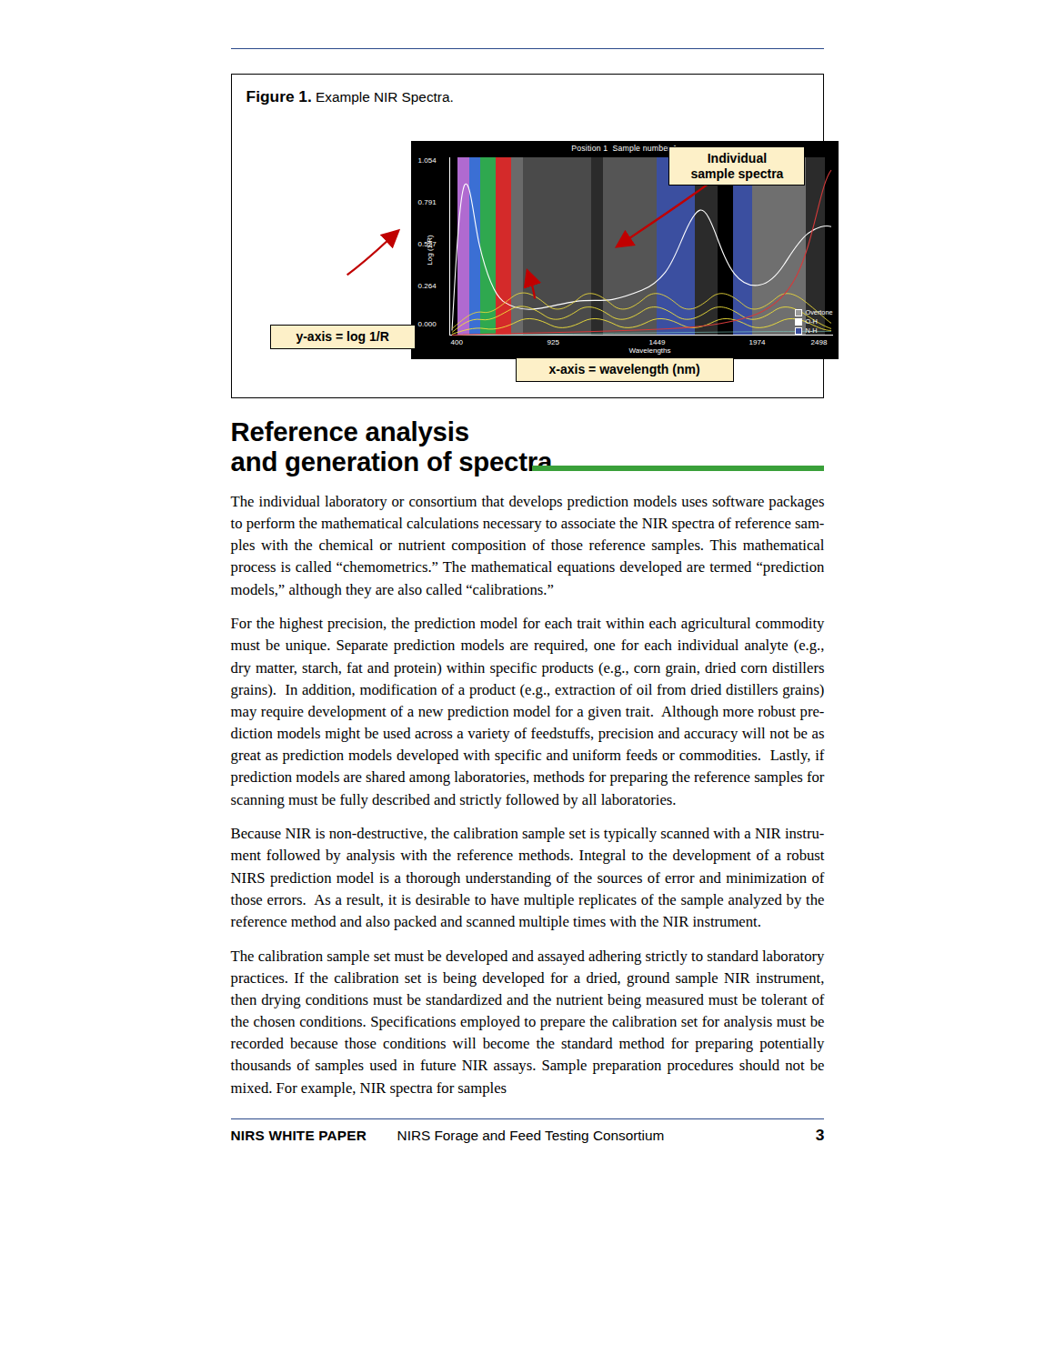Figure 1. Example NIR Spectra.
Position 1 Sample number 1
1.054
0.791
0.527
0.264
0.000
Log (1/R)
400
925
1449
1974
2498
Wavelengths
Overtone
O-H
N-H
Individual
sample spectra
y-axis = log 1/R
x-axis = wavelength (nm)
Reference analysis
and generation of spectra
The individual laboratory or consortium that develops prediction models uses software packages to perform the mathematical calculations necessary to associate the NIR spectra of reference samples with the chemical or nutrient composition of those reference samples. This mathematical process is called “chemometrics.” The mathematical equations developed are termed “prediction models,” although they are also called “calibrations.”
For the highest precision, the prediction model for each trait within each agricultural commodity must be unique. Separate prediction models are required, one for each individual analyte (e.g., dry matter, starch, fat and protein) within specific products (e.g., corn grain, dried corn distillers grains). In addition, modification of a product (e.g., extraction of oil from dried distillers grains) may require development of a new prediction model for a given trait. Although more robust prediction models might be used across a variety of feedstuffs, precision and accuracy will not be as great as prediction models developed with specific and uniform feeds or commodities. Lastly, if prediction models are shared among laboratories, methods for preparing the reference samples for scanning must be fully described and strictly followed by all laboratories.
Because NIR is non-destructive, the calibration sample set is typically scanned with a NIR instrument followed by analysis with the reference methods. Integral to the development of a robust NIRS prediction model is a thorough understanding of the sources of error and minimization of those errors. As a result, it is desirable to have multiple replicates of the sample analyzed by the reference method and also packed and scanned multiple times with the NIR instrument.
The calibration sample set must be developed and assayed adhering strictly to standard laboratory practices. If the calibration set is being developed for a dried, ground sample NIR instrument, then drying conditions must be standardized and the nutrient being measured must be tolerant of the chosen conditions. Specifications employed to prepare the calibration set for analysis must be recorded because those conditions will become the standard method for preparing potentially thousands of samples used in future NIR assays. Sample preparation procedures should not be mixed. For example, NIR spectra for samples
NIRS WHITE PAPER
NIRS Forage and Feed Testing Consortium
3